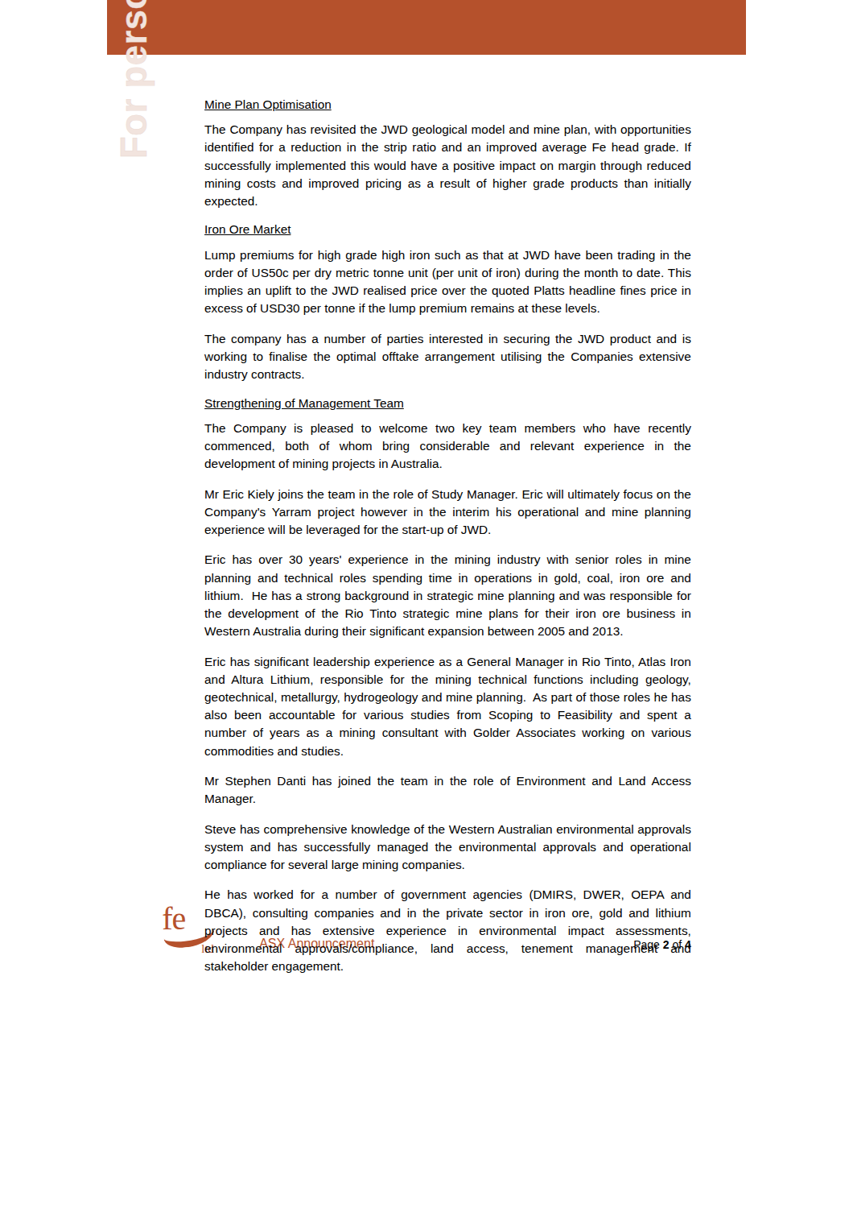For personal use only
Mine Plan Optimisation
The Company has revisited the JWD geological model and mine plan, with opportunities identified for a reduction in the strip ratio and an improved average Fe head grade. If successfully implemented this would have a positive impact on margin through reduced mining costs and improved pricing as a result of higher grade products than initially expected.
Iron Ore Market
Lump premiums for high grade high iron such as that at JWD have been trading in the order of US50c per dry metric tonne unit (per unit of iron) during the month to date. This implies an uplift to the JWD realised price over the quoted Platts headline fines price in excess of USD30 per tonne if the lump premium remains at these levels.
The company has a number of parties interested in securing the JWD product and is working to finalise the optimal offtake arrangement utilising the Companies extensive industry contracts.
Strengthening of Management Team
The Company is pleased to welcome two key team members who have recently commenced, both of whom bring considerable and relevant experience in the development of mining projects in Australia.
Mr Eric Kiely joins the team in the role of Study Manager. Eric will ultimately focus on the Company's Yarram project however in the interim his operational and mine planning experience will be leveraged for the start-up of JWD.
Eric has over 30 years' experience in the mining industry with senior roles in mine planning and technical roles spending time in operations in gold, coal, iron ore and lithium. He has a strong background in strategic mine planning and was responsible for the development of the Rio Tinto strategic mine plans for their iron ore business in Western Australia during their significant expansion between 2005 and 2013.
Eric has significant leadership experience as a General Manager in Rio Tinto, Atlas Iron and Altura Lithium, responsible for the mining technical functions including geology, geotechnical, metallurgy, hydrogeology and mine planning. As part of those roles he has also been accountable for various studies from Scoping to Feasibility and spent a number of years as a mining consultant with Golder Associates working on various commodities and studies.
Mr Stephen Danti has joined the team in the role of Environment and Land Access Manager.
Steve has comprehensive knowledge of the Western Australian environmental approvals system and has successfully managed the environmental approvals and operational compliance for several large mining companies.
He has worked for a number of government agencies (DMIRS, DWER, OEPA and DBCA), consulting companies and in the private sector in iron ore, gold and lithium projects and has extensive experience in environmental impact assessments, environmental approvals/compliance, land access, tenement management and stakeholder engagement.
fe ltd
ASX Announcement
Page 2 of 4